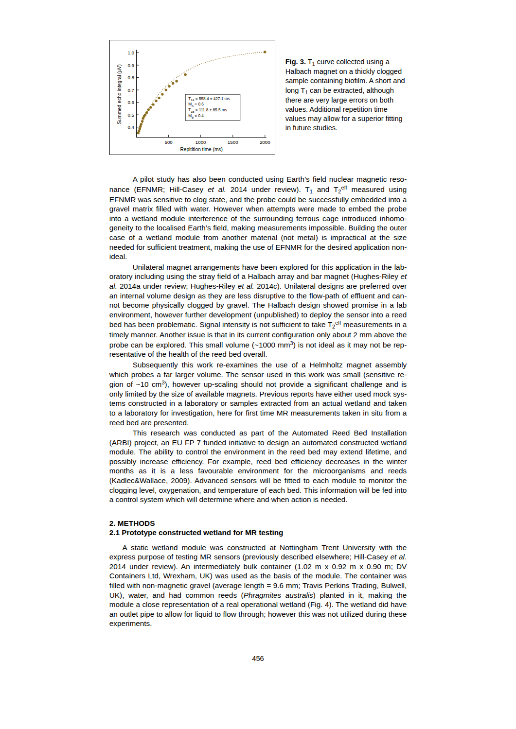1.0 0.9 0.8 0.7 0.6 0.5 0.4 500 1000 1500 2000 Repitition time (ms) Summed echo integral (µV) T1A = 558.4 ± 427.1 ms MA = 0.6 T1B = 111.8 ± 85.5 ms MB = 0.4
Fig. 3. T1 curve collected using a Halbach magnet on a thickly clogged sample containing biofilm. A short and long T1 can be extracted, although there are very large errors on both values. Additional repetition time values may allow for a superior fitting in future studies.
A pilot study has also been conducted using Earth’s field nuclear magnetic resonance (EFNMR; Hill-Casey et al. 2014 under review). T1 and T2eff measured using EFNMR was sensitive to clog state, and the probe could be successfully embedded into a gravel matrix filled with water. However when attempts were made to embed the probe into a wetland module interference of the surrounding ferrous cage introduced inhomogeneity to the localised Earth’s field, making measurements impossible. Building the outer case of a wetland module from another material (not metal) is impractical at the size needed for sufficient treatment, making the use of EFNMR for the desired application non-ideal.
Unilateral magnet arrangements have been explored for this application in the laboratory including using the stray field of a Halbach array and bar magnet (Hughes-Riley et al. 2014a under review; Hughes-Riley et al. 2014c). Unilateral designs are preferred over an internal volume design as they are less disruptive to the flow-path of effluent and cannot become physically clogged by gravel. The Halbach design showed promise in a lab environment, however further development (unpublished) to deploy the sensor into a reed bed has been problematic. Signal intensity is not sufficient to take T2eff measurements in a timely manner. Another issue is that in its current configuration only about 2 mm above the probe can be explored. This small volume (~1000 mm3) is not ideal as it may not be representative of the health of the reed bed overall.
Subsequently this work re-examines the use of a Helmholtz magnet assembly which probes a far larger volume. The sensor used in this work was small (sensitive region of ~10 cm3), however up-scaling should not provide a significant challenge and is only limited by the size of available magnets. Previous reports have either used mock systems constructed in a laboratory or samples extracted from an actual wetland and taken to a laboratory for investigation, here for first time MR measurements taken in situ from a reed bed are presented.
This research was conducted as part of the Automated Reed Bed Installation (ARBI) project, an EU FP 7 funded initiative to design an automated constructed wetland module. The ability to control the environment in the reed bed may extend lifetime, and possibly increase efficiency. For example, reed bed efficiency decreases in the winter months as it is a less favourable environment for the microorganisms and reeds (Kadlec&Wallace, 2009). Advanced sensors will be fitted to each module to monitor the clogging level, oxygenation, and temperature of each bed. This information will be fed into a control system which will determine where and when action is needed.
2. METHODS
2.1 Prototype constructed wetland for MR testing
A static wetland module was constructed at Nottingham Trent University with the express purpose of testing MR sensors (previously described elsewhere; Hill-Casey et al. 2014 under review). An intermediately bulk container (1.02 m x 0.92 m x 0.90 m; DV Containers Ltd, Wrexham, UK) was used as the basis of the module. The container was filled with non-magnetic gravel (average length = 9.6 mm; Travis Perkins Trading, Bulwell, UK), water, and had common reeds (Phragmites australis) planted in it, making the module a close representation of a real operational wetland (Fig. 4). The wetland did have an outlet pipe to allow for liquid to flow through; however this was not utilized during these experiments.
456